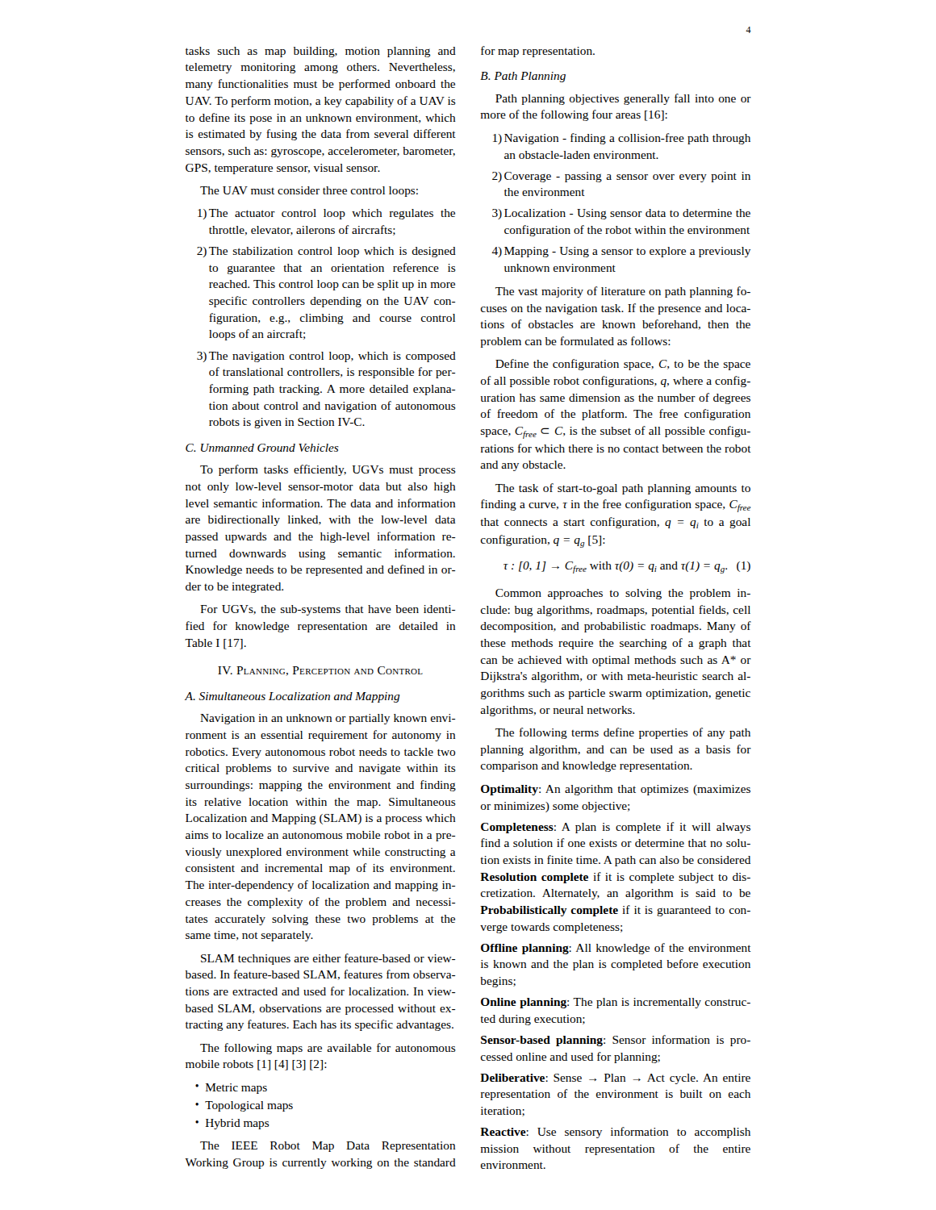4
tasks such as map building, motion planning and telemetry monitoring among others. Nevertheless, many functionalities must be performed onboard the UAV. To perform motion, a key capability of a UAV is to define its pose in an unknown environment, which is estimated by fusing the data from several different sensors, such as: gyroscope, accelerometer, barometer, GPS, temperature sensor, visual sensor.
The UAV must consider three control loops:
The actuator control loop which regulates the throttle, elevator, ailerons of aircrafts;
The stabilization control loop which is designed to guarantee that an orientation reference is reached. This control loop can be split up in more specific controllers depending on the UAV configuration, e.g., climbing and course control loops of an aircraft;
The navigation control loop, which is composed of translational controllers, is responsible for performing path tracking. A more detailed explanation about control and navigation of autonomous robots is given in Section IV-C.
C. Unmanned Ground Vehicles
To perform tasks efficiently, UGVs must process not only low-level sensor-motor data but also high level semantic information. The data and information are bidirectionally linked, with the low-level data passed upwards and the high-level information returned downwards using semantic information. Knowledge needs to be represented and defined in order to be integrated.
For UGVs, the sub-systems that have been identified for knowledge representation are detailed in Table I [17].
IV. Planning, Perception and Control
A. Simultaneous Localization and Mapping
Navigation in an unknown or partially known environment is an essential requirement for autonomy in robotics. Every autonomous robot needs to tackle two critical problems to survive and navigate within its surroundings: mapping the environment and finding its relative location within the map. Simultaneous Localization and Mapping (SLAM) is a process which aims to localize an autonomous mobile robot in a previously unexplored environment while constructing a consistent and incremental map of its environment. The inter-dependency of localization and mapping increases the complexity of the problem and necessitates accurately solving these two problems at the same time, not separately.
SLAM techniques are either feature-based or view-based. In feature-based SLAM, features from observations are extracted and used for localization. In view-based SLAM, observations are processed without extracting any features. Each has its specific advantages.
The following maps are available for autonomous mobile robots [1] [4] [3] [2]:
Metric maps
Topological maps
Hybrid maps
The IEEE Robot Map Data Representation Working Group is currently working on the standard for map representation.
B. Path Planning
Path planning objectives generally fall into one or more of the following four areas [16]:
Navigation - finding a collision-free path through an obstacle-laden environment.
Coverage - passing a sensor over every point in the environment
Localization - Using sensor data to determine the configuration of the robot within the environment
Mapping - Using a sensor to explore a previously unknown environment
The vast majority of literature on path planning focuses on the navigation task. If the presence and locations of obstacles are known beforehand, then the problem can be formulated as follows:
Define the configuration space, C, to be the space of all possible robot configurations, q, where a configuration has same dimension as the number of degrees of freedom of the platform. The free configuration space, Cfree ⊂ C, is the subset of all possible configurations for which there is no contact between the robot and any obstacle.
The task of start-to-goal path planning amounts to finding a curve, τ in the free configuration space, Cfree that connects a start configuration, q = qi to a goal configuration, q = qg [5]:
τ : [0, 1] → Cfree with τ(0) = qi and τ(1) = qg. (1)
Common approaches to solving the problem include: bug algorithms, roadmaps, potential fields, cell decomposition, and probabilistic roadmaps. Many of these methods require the searching of a graph that can be achieved with optimal methods such as A* or Dijkstra's algorithm, or with meta-heuristic search algorithms such as particle swarm optimization, genetic algorithms, or neural networks.
The following terms define properties of any path planning algorithm, and can be used as a basis for comparison and knowledge representation.
Optimality: An algorithm that optimizes (maximizes or minimizes) some objective;
Completeness: A plan is complete if it will always find a solution if one exists or determine that no solution exists in finite time. A path can also be considered Resolution complete if it is complete subject to discretization. Alternately, an algorithm is said to be Probabilistically complete if it is guaranteed to converge towards completeness;
Offline planning: All knowledge of the environment is known and the plan is completed before execution begins;
Online planning: The plan is incrementally constructed during execution;
Sensor-based planning: Sensor information is processed online and used for planning;
Deliberative: Sense → Plan → Act cycle. An entire representation of the environment is built on each iteration;
Reactive: Use sensory information to accomplish mission without representation of the entire environment.